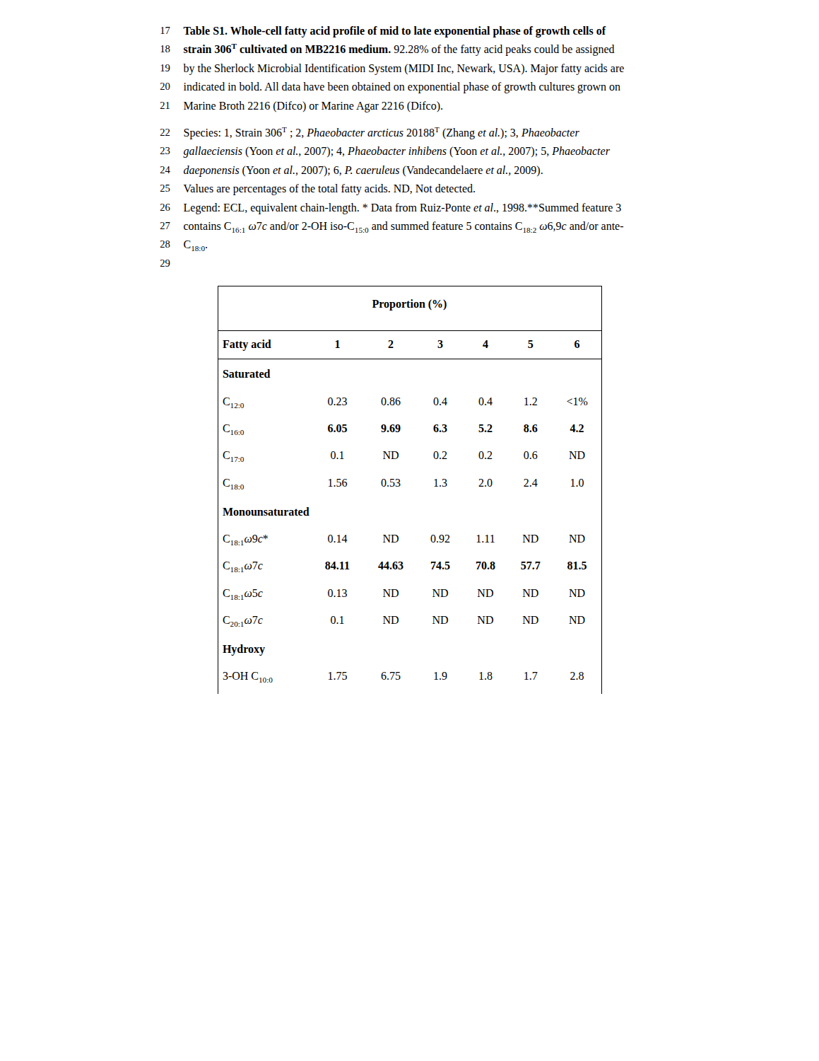17 Table S1. Whole-cell fatty acid profile of mid to late exponential phase of growth cells of
18 strain 306T cultivated on MB2216 medium. 92.28% of the fatty acid peaks could be assigned
19by the Sherlock Microbial Identification System (MIDI Inc, Newark, USA). Major fatty acids are
20indicated in bold. All data have been obtained on exponential phase of growth cultures grown on
21 Marine Broth 2216 (Difco) or Marine Agar 2216 (Difco).
22 Species: 1, Strain 306T ; 2, Phaeobacter arcticus 20188T (Zhang et al.); 3, Phaeobacter
23 gallaeciensis (Yoon et al., 2007); 4, Phaeobacter inhibens (Yoon et al., 2007); 5, Phaeobacter
24 daeponensis (Yoon et al., 2007); 6, P. caeruleus (Vandecandelaere et al., 2009).
25 Values are percentages of the total fatty acids. ND, Not detected.
26 Legend: ECL, equivalent chain-length. * Data from Ruiz-Ponte et al., 1998.**Summed feature 3
27contains C16:1 ω7c and/or 2-OH iso-C15:0 and summed feature 5 contains C18:2 ω6,9c and/or ante-
28 C18:0.
29
| Proportion (%) |
| --- |
| Fatty acid | 1 | 2 | 3 | 4 | 5 | 6 |
| Saturated |
| C 12:0 | 0.23 | 0.86 | 0.4 | 0.4 | 1.2 | <1% |
| C 16:0 | 6.05 | 9.69 | 6.3 | 5.2 | 8.6 | 4.2 |
| C 17:0 | 0.1 | ND | 0.2 | 0.2 | 0.6 | ND |
| C 18:0 | 1.56 | 0.53 | 1.3 | 2.0 | 2.4 | 1.0 |
| Monounsaturated |
| C 18:1 ω 9 c * | 0.14 | ND | 0.92 | 1.11 | ND | ND |
| C 18:1 ω 7 c | 84.11 | 44.63 | 74.5 | 70.8 | 57.7 | 81.5 |
| C 18:1 ω 5 c | 0.13 | ND | ND | ND | ND | ND |
| C 20:1 ω 7 c | 0.1 | ND | ND | ND | ND | ND |
| Hydroxy |
| 3-OH C 10:0 | 1.75 | 6.75 | 1.9 | 1.8 | 1.7 | 2.8 |